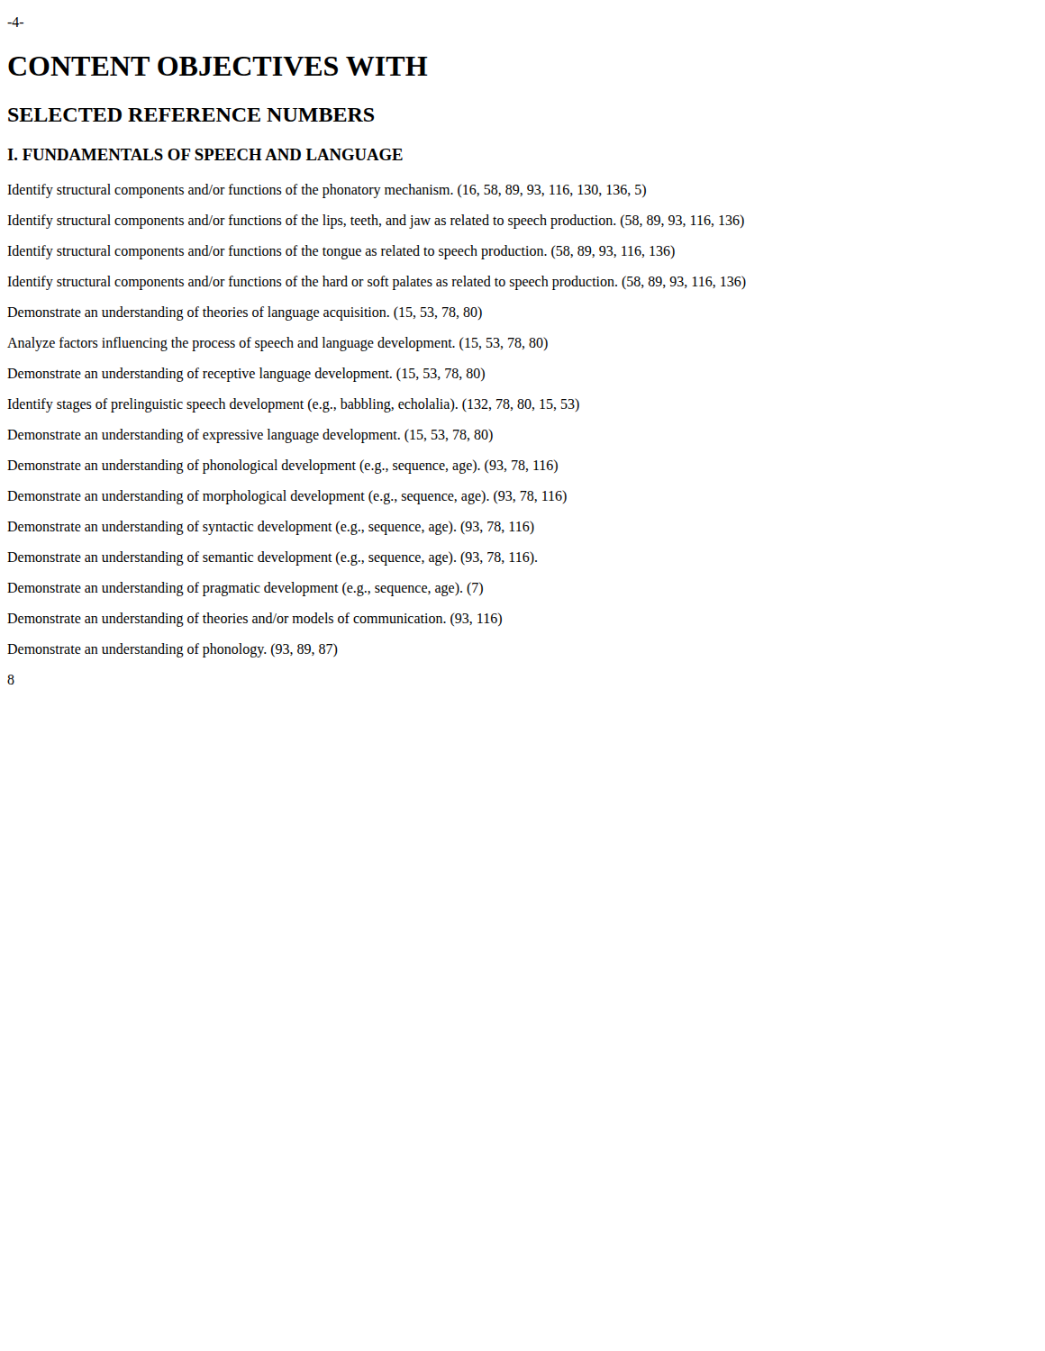-4-
CONTENT OBJECTIVES WITH
SELECTED REFERENCE NUMBERS
I. FUNDAMENTALS OF SPEECH AND LANGUAGE
Identify structural components and/or functions of the phonatory mechanism. (16, 58, 89, 93, 116, 130, 136, 5)
Identify structural components and/or functions of the lips, teeth, and jaw as related to speech production. (58, 89, 93, 116, 136)
Identify structural components and/or functions of the tongue as related to speech production. (58, 89, 93, 116, 136)
Identify structural components and/or functions of the hard or soft palates as related to speech production. (58, 89, 93, 116, 136)
Demonstrate an understanding of theories of language acquisition. (15, 53, 78, 80)
Analyze factors influencing the process of speech and language development. (15, 53, 78, 80)
Demonstrate an understanding of receptive language development. (15, 53, 78, 80)
Identify stages of prelinguistic speech development (e.g., babbling, echolalia). (132, 78, 80, 15, 53)
Demonstrate an understanding of expressive language development. (15, 53, 78, 80)
Demonstrate an understanding of phonological development (e.g., sequence, age). (93, 78, 116)
Demonstrate an understanding of morphological development (e.g., sequence, age). (93, 78, 116)
Demonstrate an understanding of syntactic development (e.g., sequence, age). (93, 78, 116)
Demonstrate an understanding of semantic development (e.g., sequence, age). (93, 78, 116).
Demonstrate an understanding of pragmatic development (e.g., sequence, age). (7)
Demonstrate an understanding of theories and/or models of communication. (93, 116)
Demonstrate an understanding of phonology. (93, 89, 87)
8